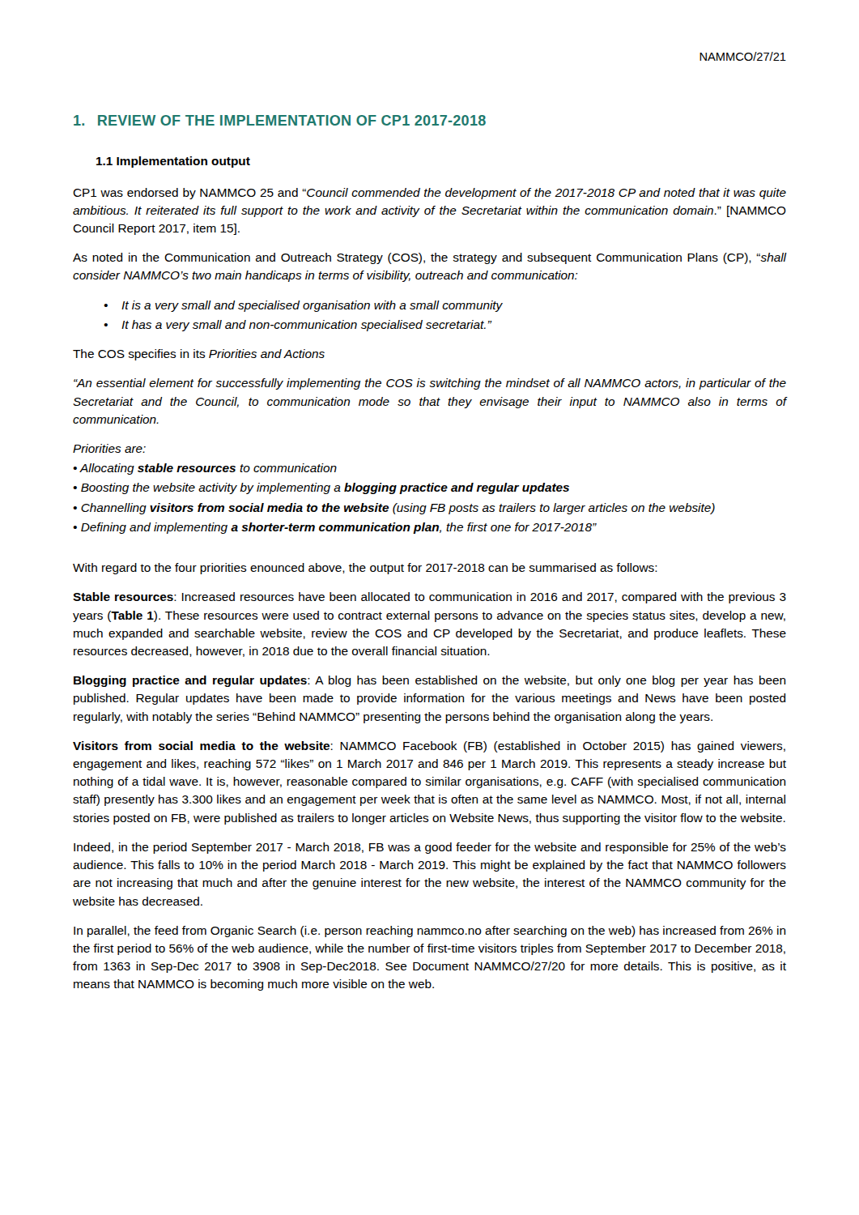NAMMCO/27/21
1. REVIEW OF THE IMPLEMENTATION OF CP1 2017-2018
1.1 Implementation output
CP1 was endorsed by NAMMCO 25 and “Council commended the development of the 2017-2018 CP and noted that it was quite ambitious. It reiterated its full support to the work and activity of the Secretariat within the communication domain.” [NAMMCO Council Report 2017, item 15].
As noted in the Communication and Outreach Strategy (COS), the strategy and subsequent Communication Plans (CP), “shall consider NAMMCO’s two main handicaps in terms of visibility, outreach and communication:
It is a very small and specialised organisation with a small community
It has a very small and non-communication specialised secretariat.”
The COS specifies in its Priorities and Actions
“An essential element for successfully implementing the COS is switching the mindset of all NAMMCO actors, in particular of the Secretariat and the Council, to communication mode so that they envisage their input to NAMMCO also in terms of communication.
Priorities are:
• Allocating stable resources to communication
• Boosting the website activity by implementing a blogging practice and regular updates
• Channelling visitors from social media to the website (using FB posts as trailers to larger articles on the website)
• Defining and implementing a shorter-term communication plan, the first one for 2017-2018”
With regard to the four priorities enounced above, the output for 2017-2018 can be summarised as follows:
Stable resources: Increased resources have been allocated to communication in 2016 and 2017, compared with the previous 3 years (Table 1). These resources were used to contract external persons to advance on the species status sites, develop a new, much expanded and searchable website, review the COS and CP developed by the Secretariat, and produce leaflets. These resources decreased, however, in 2018 due to the overall financial situation.
Blogging practice and regular updates: A blog has been established on the website, but only one blog per year has been published. Regular updates have been made to provide information for the various meetings and News have been posted regularly, with notably the series “Behind NAMMCO” presenting the persons behind the organisation along the years.
Visitors from social media to the website: NAMMCO Facebook (FB) (established in October 2015) has gained viewers, engagement and likes, reaching 572 “likes” on 1 March 2017 and 846 per 1 March 2019. This represents a steady increase but nothing of a tidal wave. It is, however, reasonable compared to similar organisations, e.g. CAFF (with specialised communication staff) presently has 3.300 likes and an engagement per week that is often at the same level as NAMMCO. Most, if not all, internal stories posted on FB, were published as trailers to longer articles on Website News, thus supporting the visitor flow to the website.
Indeed, in the period September 2017 - March 2018, FB was a good feeder for the website and responsible for 25% of the web’s audience. This falls to 10% in the period March 2018 - March 2019. This might be explained by the fact that NAMMCO followers are not increasing that much and after the genuine interest for the new website, the interest of the NAMMCO community for the website has decreased.
In parallel, the feed from Organic Search (i.e. person reaching nammco.no after searching on the web) has increased from 26% in the first period to 56% of the web audience, while the number of first-time visitors triples from September 2017 to December 2018, from 1363 in Sep-Dec 2017 to 3908 in Sep-Dec2018. See Document NAMMCO/27/20 for more details. This is positive, as it means that NAMMCO is becoming much more visible on the web.